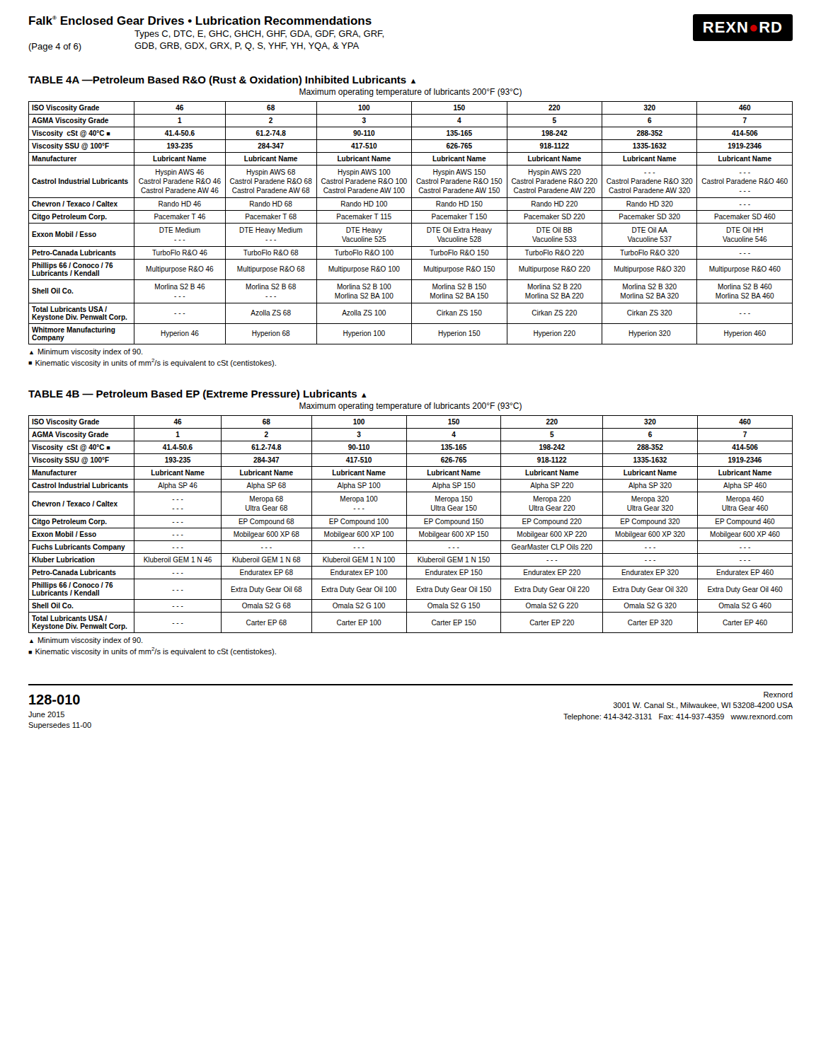Falk® Enclosed Gear Drives • Lubrication Recommendations
Types C, DTC, E, GHC, GHCH, GHF, GDA, GDF, GRA, GRF,
GDB, GRB, GDX, GRX, P, Q, S, YHF, YH, YQA, & YPA
(Page 4 of 6)
REXN●RD
TABLE 4A —Petroleum Based R&O (Rust & Oxidation) Inhibited Lubricants ▲
Maximum operating temperature of lubricants 200°F (93°C)
| ISO Viscosity Grade | 46 | 68 | 100 | 150 | 220 | 320 | 460 |
| --- | --- | --- | --- | --- | --- | --- | --- |
| AGMA Viscosity Grade | 1 | 2 | 3 | 4 | 5 | 6 | 7 |
| Viscosity cSt @ 40°C ■ | 41.4-50.6 | 61.2-74.8 | 90-110 | 135-165 | 198-242 | 288-352 | 414-506 |
| Viscosity SSU @ 100°F | 193-235 | 284-347 | 417-510 | 626-765 | 918-1122 | 1335-1632 | 1919-2346 |
| Manufacturer | Lubricant Name | Lubricant Name | Lubricant Name | Lubricant Name | Lubricant Name | Lubricant Name | Lubricant Name |
| Castrol Industrial Lubricants | Hyspin AWS 46 Castrol Paradene R&O 46 Castrol Paradene AW 46 | Hyspin AWS 68 Castrol Paradene R&O 68 Castrol Paradene AW 68 | Hyspin AWS 100 Castrol Paradene R&O 100 Castrol Paradene AW 100 | Hyspin AWS 150 Castrol Paradene R&O 150 Castrol Paradene AW 150 | Hyspin AWS 220 Castrol Paradene R&O 220 Castrol Paradene AW 220 | - - - Castrol Paradene R&O 320 Castrol Paradene AW 320 | - - - Castrol Paradene R&O 460 - - - |
| Chevron / Texaco / Caltex | Rando HD 46 | Rando HD 68 | Rando HD 100 | Rando HD 150 | Rando HD 220 | Rando HD 320 | - - - |
| Citgo Petroleum Corp. | Pacemaker T 46 | Pacemaker T 68 | Pacemaker T 115 | Pacemaker T 150 | Pacemaker SD 220 | Pacemaker SD 320 | Pacemaker SD 460 |
| Exxon Mobil / Esso | DTE Medium - - - | DTE Heavy Medium - - - | DTE Heavy Vacuoline 525 | DTE Oil Extra Heavy Vacuoline 528 | DTE Oil BB Vacuoline 533 | DTE Oil AA Vacuoline 537 | DTE Oil HH Vacuoline 546 |
| Petro-Canada Lubricants | TurboFlo R&O 46 | TurboFlo R&O 68 | TurboFlo R&O 100 | TurboFlo R&O 150 | TurboFlo R&O 220 | TurboFlo R&O 320 | - - - |
| Phillips 66 / Conoco / 76 Lubricants / Kendall | Multipurpose R&O 46 | Multipurpose R&O 68 | Multipurpose R&O 100 | Multipurpose R&O 150 | Multipurpose R&O 220 | Multipurpose R&O 320 | Multipurpose R&O 460 |
| Shell Oil Co. | Morlina S2 B 46 - - - | Morlina S2 B 68 - - - | Morlina S2 B 100 Morlina S2 BA 100 | Morlina S2 B 150 Morlina S2 BA 150 | Morlina S2 B 220 Morlina S2 BA 220 | Morlina S2 B 320 Morlina S2 BA 320 | Morlina S2 B 460 Morlina S2 BA 460 |
| Total Lubricants USA / Keystone Div. Penwalt Corp. | - - - | Azolla ZS 68 | Azolla ZS 100 | Cirkan ZS 150 | Cirkan ZS 220 | Cirkan ZS 320 | - - - |
| Whitmore Manufacturing Company | Hyperion 46 | Hyperion 68 | Hyperion 100 | Hyperion 150 | Hyperion 220 | Hyperion 320 | Hyperion 460 |
Minimum viscosity index of 90.
Kinematic viscosity in units of mm2/s is equivalent to cSt (centistokes).
TABLE 4B — Petroleum Based EP (Extreme Pressure) Lubricants ▲
Maximum operating temperature of lubricants 200°F (93°C)
| ISO Viscosity Grade | 46 | 68 | 100 | 150 | 220 | 320 | 460 |
| --- | --- | --- | --- | --- | --- | --- | --- |
| AGMA Viscosity Grade | 1 | 2 | 3 | 4 | 5 | 6 | 7 |
| Viscosity cSt @ 40°C ■ | 41.4-50.6 | 61.2-74.8 | 90-110 | 135-165 | 198-242 | 288-352 | 414-506 |
| Viscosity SSU @ 100°F | 193-235 | 284-347 | 417-510 | 626-765 | 918-1122 | 1335-1632 | 1919-2346 |
| Manufacturer | Lubricant Name | Lubricant Name | Lubricant Name | Lubricant Name | Lubricant Name | Lubricant Name | Lubricant Name |
| Castrol Industrial Lubricants | Alpha SP 46 | Alpha SP 68 | Alpha SP 100 | Alpha SP 150 | Alpha SP 220 | Alpha SP 320 | Alpha SP 460 |
| Chevron / Texaco / Caltex | - - - - - - | Meropa 68 Ultra Gear 68 | Meropa 100 - - - | Meropa 150 Ultra Gear 150 | Meropa 220 Ultra Gear 220 | Meropa 320 Ultra Gear 320 | Meropa 460 Ultra Gear 460 |
| Citgo Petroleum Corp. | - - - | EP Compound 68 | EP Compound 100 | EP Compound 150 | EP Compound 220 | EP Compound 320 | EP Compound 460 |
| Exxon Mobil / Esso | - - - | Mobilgear 600 XP 68 | Mobilgear 600 XP 100 | Mobilgear 600 XP 150 | Mobilgear 600 XP 220 | Mobilgear 600 XP 320 | Mobilgear 600 XP 460 |
| Fuchs Lubricants Company | - - - | - - - | - - - | - - - | GearMaster CLP Oils 220 | - - - | - - - |
| Kluber Lubrication | Kluberoil GEM 1 N 46 | Kluberoil GEM 1 N 68 | Kluberoil GEM 1 N 100 | Kluberoil GEM 1 N 150 | - - - | - - - | - - - |
| Petro-Canada Lubricants | - - - | Enduratex EP 68 | Enduratex EP 100 | Enduratex EP 150 | Enduratex EP 220 | Enduratex EP 320 | Enduratex EP 460 |
| Phillips 66 / Conoco / 76 Lubricants / Kendall | - - - | Extra Duty Gear Oil 68 | Extra Duty Gear Oil 100 | Extra Duty Gear Oil 150 | Extra Duty Gear Oil 220 | Extra Duty Gear Oil 320 | Extra Duty Gear Oil 460 |
| Shell Oil Co. | - - - | Omala S2 G 68 | Omala S2 G 100 | Omala S2 G 150 | Omala S2 G 220 | Omala S2 G 320 | Omala S2 G 460 |
| Total Lubricants USA / Keystone Div. Penwalt Corp. | - - - | Carter EP 68 | Carter EP 100 | Carter EP 150 | Carter EP 220 | Carter EP 320 | Carter EP 460 |
Minimum viscosity index of 90.
Kinematic viscosity in units of mm2/s is equivalent to cSt (centistokes).
128-010
June 2015
Supersedes 11-00
Rexnord
3001 W. Canal St., Milwaukee, WI 53208-4200 USA
Telephone: 414-342-3131 Fax: 414-937-4359 www.rexnord.com